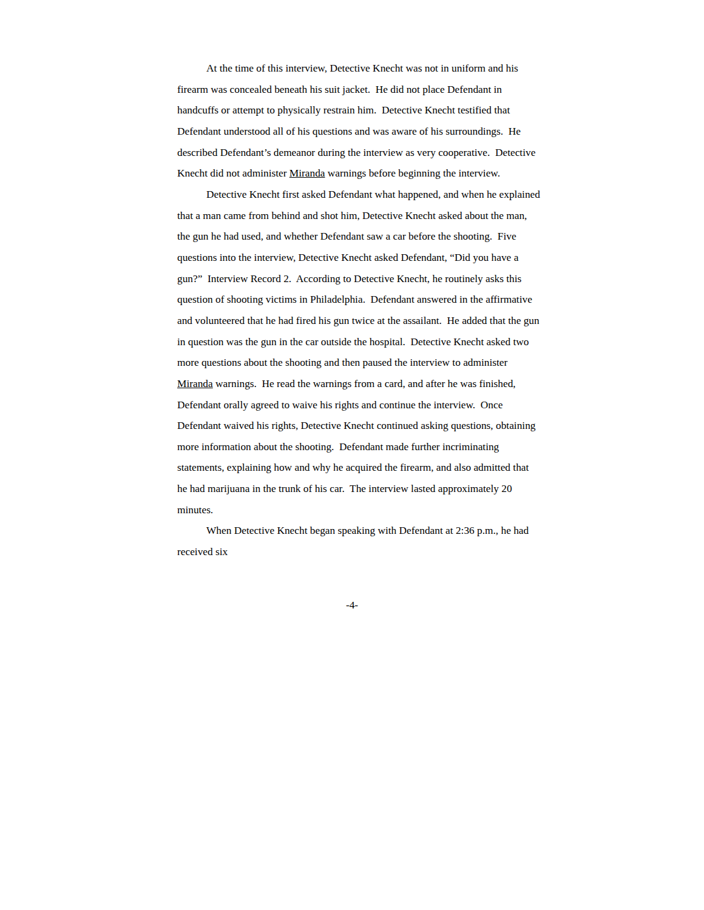At the time of this interview, Detective Knecht was not in uniform and his firearm was concealed beneath his suit jacket. He did not place Defendant in handcuffs or attempt to physically restrain him. Detective Knecht testified that Defendant understood all of his questions and was aware of his surroundings. He described Defendant’s demeanor during the interview as very cooperative. Detective Knecht did not administer Miranda warnings before beginning the interview.
Detective Knecht first asked Defendant what happened, and when he explained that a man came from behind and shot him, Detective Knecht asked about the man, the gun he had used, and whether Defendant saw a car before the shooting. Five questions into the interview, Detective Knecht asked Defendant, “Did you have a gun?” Interview Record 2. According to Detective Knecht, he routinely asks this question of shooting victims in Philadelphia. Defendant answered in the affirmative and volunteered that he had fired his gun twice at the assailant. He added that the gun in question was the gun in the car outside the hospital. Detective Knecht asked two more questions about the shooting and then paused the interview to administer Miranda warnings. He read the warnings from a card, and after he was finished, Defendant orally agreed to waive his rights and continue the interview. Once Defendant waived his rights, Detective Knecht continued asking questions, obtaining more information about the shooting. Defendant made further incriminating statements, explaining how and why he acquired the firearm, and also admitted that he had marijuana in the trunk of his car. The interview lasted approximately 20 minutes.
When Detective Knecht began speaking with Defendant at 2:36 p.m., he had received six
-4-